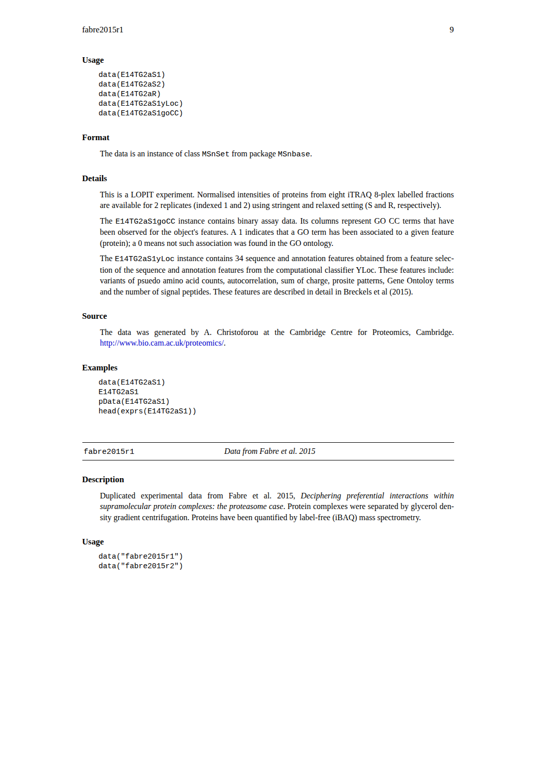fabre2015r1 9
Usage
data(E14TG2aS1)
data(E14TG2aS2)
data(E14TG2aR)
data(E14TG2aS1yLoc)
data(E14TG2aS1goCC)
Format
The data is an instance of class MSnSet from package MSnbase.
Details
This is a LOPIT experiment. Normalised intensities of proteins from eight iTRAQ 8-plex labelled fractions are available for 2 replicates (indexed 1 and 2) using stringent and relaxed setting (S and R, respectively).
The E14TG2aS1goCC instance contains binary assay data. Its columns represent GO CC terms that have been observed for the object's features. A 1 indicates that a GO term has been associated to a given feature (protein); a 0 means not such association was found in the GO ontology.
The E14TG2aS1yLoc instance contains 34 sequence and annotation features obtained from a feature selection of the sequence and annotation features from the computational classifier YLoc. These features include: variants of psuedo amino acid counts, autocorrelation, sum of charge, prosite patterns, Gene Ontoloy terms and the number of signal peptides. These features are described in detail in Breckels et al (2015).
Source
The data was generated by A. Christoforou at the Cambridge Centre for Proteomics, Cambridge. http://www.bio.cam.ac.uk/proteomics/.
Examples
data(E14TG2aS1)
E14TG2aS1
pData(E14TG2aS1)
head(exprs(E14TG2aS1))
fabre2015r1 Data from Fabre et al. 2015
Description
Duplicated experimental data from Fabre et al. 2015, Deciphering preferential interactions within supramolecular protein complexes: the proteasome case. Protein complexes were separated by glycerol density gradient centrifugation. Proteins have been quantified by label-free (iBAQ) mass spectrometry.
Usage
data("fabre2015r1")
data("fabre2015r2")